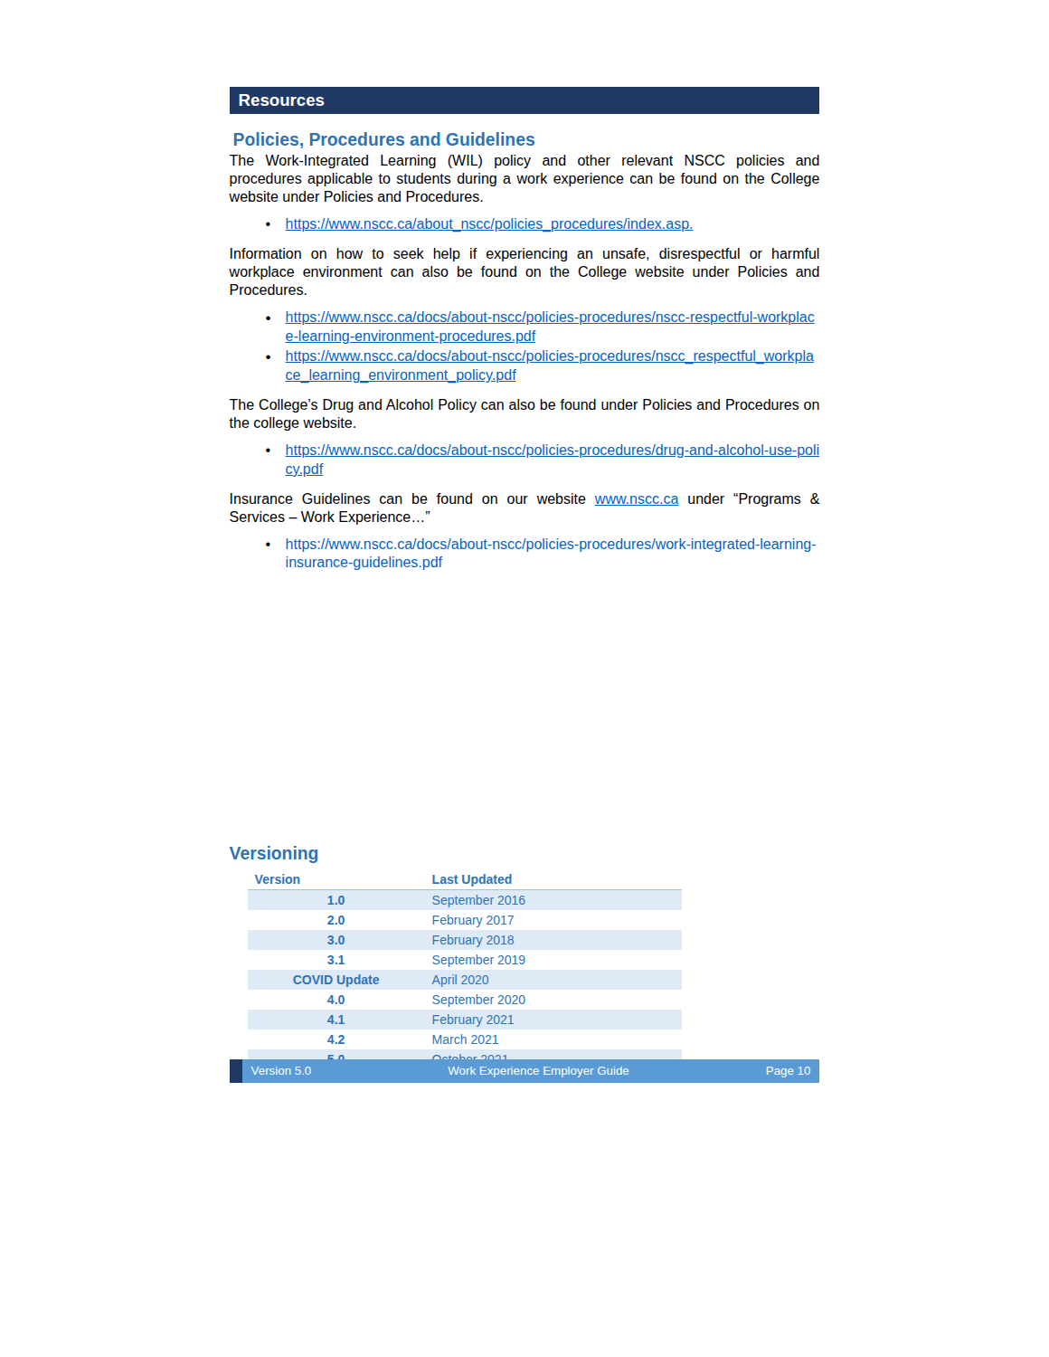Resources
Policies, Procedures and Guidelines
The Work-Integrated Learning (WIL) policy and other relevant NSCC policies and procedures applicable to students during a work experience can be found on the College website under Policies and Procedures.
https://www.nscc.ca/about_nscc/policies_procedures/index.asp.
Information on how to seek help if experiencing an unsafe, disrespectful or harmful workplace environment can also be found on the College website under Policies and Procedures.
https://www.nscc.ca/docs/about-nscc/policies-procedures/nscc-respectful-workplace-learning-environment-procedures.pdf
https://www.nscc.ca/docs/about-nscc/policies-procedures/nscc_respectful_workplace_learning_environment_policy.pdf
The College’s Drug and Alcohol Policy can also be found under Policies and Procedures on the college website.
https://www.nscc.ca/docs/about-nscc/policies-procedures/drug-and-alcohol-use-policy.pdf
Insurance Guidelines can be found on our website www.nscc.ca under “Programs & Services – Work Experience…”
https://www.nscc.ca/docs/about-nscc/policies-procedures/work-integrated-learning-insurance-guidelines.pdf
Versioning
| Version | Last Updated |
| --- | --- |
| 1.0 | September 2016 |
| 2.0 | February 2017 |
| 3.0 | February 2018 |
| 3.1 | September 2019 |
| COVID Update | April 2020 |
| 4.0 | September 2020 |
| 4.1 | February 2021 |
| 4.2 | March 2021 |
| 5.0 | October 2021 |
Version 5.0 Work Experience Employer Guide Page 10